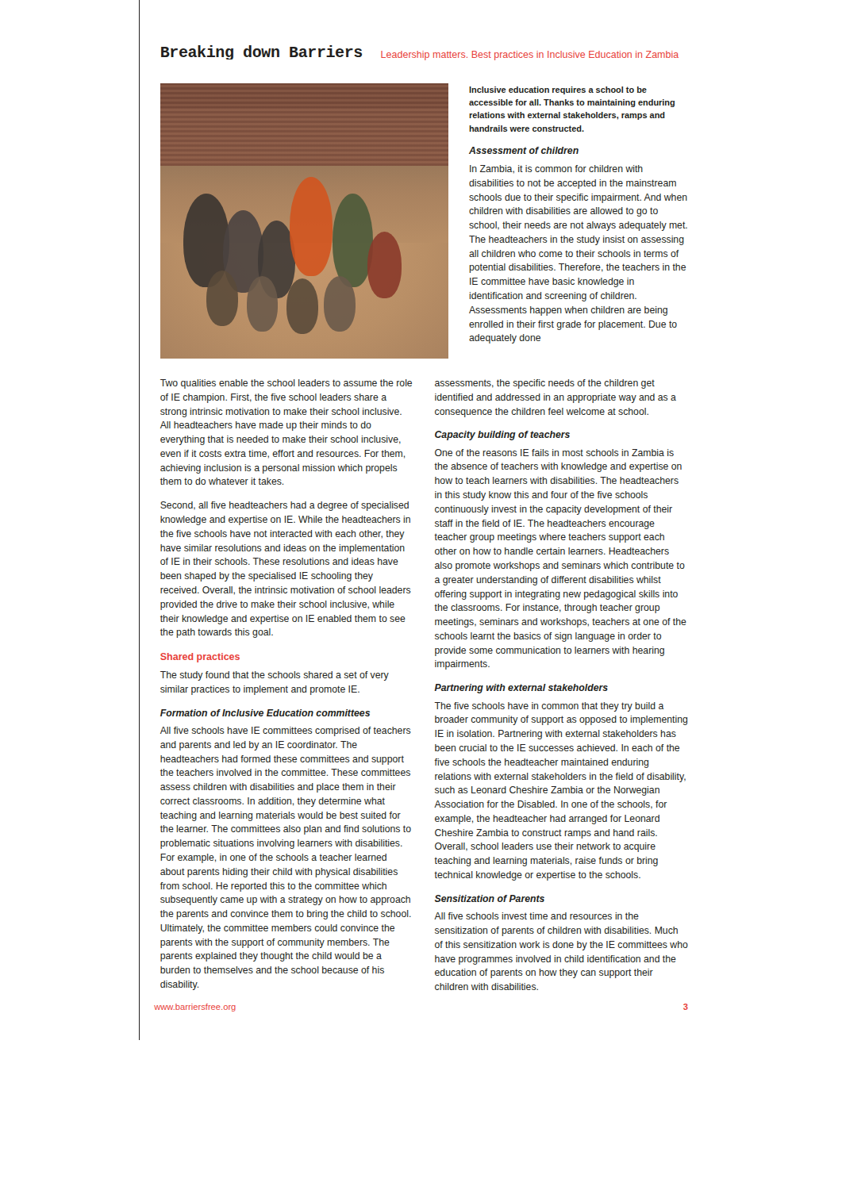Breaking down Barriers
Leadership matters. Best practices in Inclusive Education in Zambia
Inclusive education requires a school to be accessible for all. Thanks to maintaining enduring relations with external stakeholders, ramps and handrails were constructed.
Assessment of children
In Zambia, it is common for children with disabilities to not be accepted in the mainstream schools due to their specific impairment. And when children with disabilities are allowed to go to school, their needs are not always adequately met. The headteachers in the study insist on assessing all children who come to their schools in terms of potential disabilities. Therefore, the teachers in the IE committee have basic knowledge in identification and screening of children. Assessments happen when children are being enrolled in their first grade for placement. Due to adequately done
Two qualities enable the school leaders to assume the role of IE champion. First, the five school leaders share a strong intrinsic motivation to make their school inclusive. All headteachers have made up their minds to do everything that is needed to make their school inclusive, even if it costs extra time, effort and resources. For them, achieving inclusion is a personal mission which propels them to do whatever it takes.
Second, all five headteachers had a degree of specialised knowledge and expertise on IE. While the headteachers in the five schools have not interacted with each other, they have similar resolutions and ideas on the implementation of IE in their schools. These resolutions and ideas have been shaped by the specialised IE schooling they received. Overall, the intrinsic motivation of school leaders provided the drive to make their school inclusive, while their knowledge and expertise on IE enabled them to see the path towards this goal.
Shared practices
The study found that the schools shared a set of very similar practices to implement and promote IE.
Formation of Inclusive Education committees
All five schools have IE committees comprised of teachers and parents and led by an IE coordinator. The headteachers had formed these committees and support the teachers involved in the committee. These committees assess children with disabilities and place them in their correct classrooms. In addition, they determine what teaching and learning materials would be best suited for the learner. The committees also plan and find solutions to problematic situations involving learners with disabilities. For example, in one of the schools a teacher learned about parents hiding their child with physical disabilities from school. He reported this to the committee which subsequently came up with a strategy on how to approach the parents and convince them to bring the child to school. Ultimately, the committee members could convince the parents with the support of community members. The parents explained they thought the child would be a burden to themselves and the school because of his disability.
assessments, the specific needs of the children get identified and addressed in an appropriate way and as a consequence the children feel welcome at school.
Capacity building of teachers
One of the reasons IE fails in most schools in Zambia is the absence of teachers with knowledge and expertise on how to teach learners with disabilities. The headteachers in this study know this and four of the five schools continuously invest in the capacity development of their staff in the field of IE. The headteachers encourage teacher group meetings where teachers support each other on how to handle certain learners. Headteachers also promote workshops and seminars which contribute to a greater understanding of different disabilities whilst offering support in integrating new pedagogical skills into the classrooms. For instance, through teacher group meetings, seminars and workshops, teachers at one of the schools learnt the basics of sign language in order to provide some communication to learners with hearing impairments.
Partnering with external stakeholders
The five schools have in common that they try build a broader community of support as opposed to implementing IE in isolation. Partnering with external stakeholders has been crucial to the IE successes achieved. In each of the five schools the headteacher maintained enduring relations with external stakeholders in the field of disability, such as Leonard Cheshire Zambia or the Norwegian Association for the Disabled. In one of the schools, for example, the headteacher had arranged for Leonard Cheshire Zambia to construct ramps and hand rails. Overall, school leaders use their network to acquire teaching and learning materials, raise funds or bring technical knowledge or expertise to the schools.
Sensitization of Parents
All five schools invest time and resources in the sensitization of parents of children with disabilities. Much of this sensitization work is done by the IE committees who have programmes involved in child identification and the education of parents on how they can support their children with disabilities.
www.barriersfree.org 3